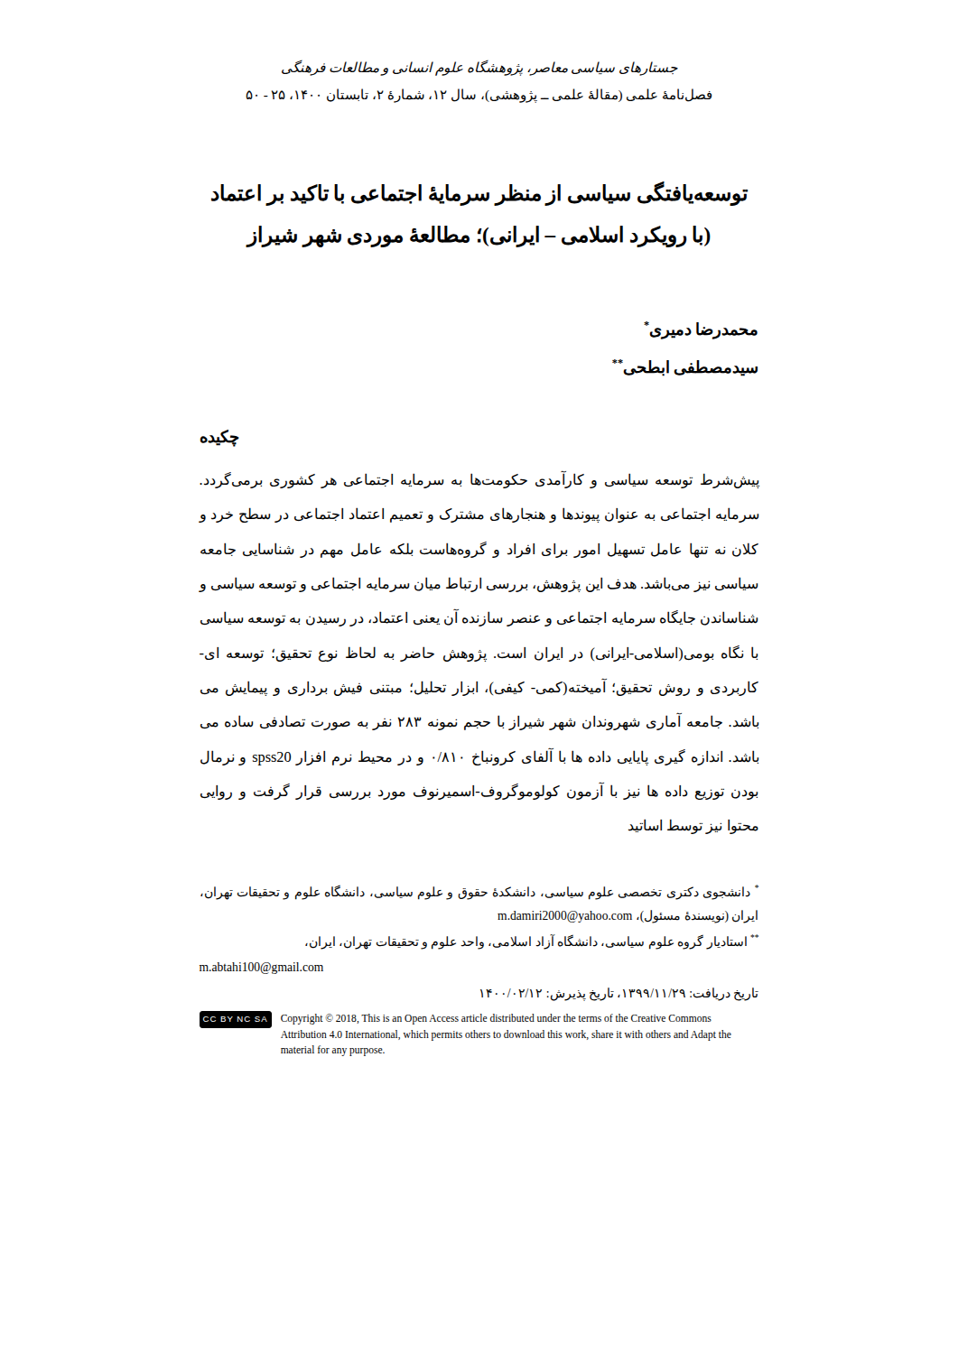جستارهای سیاسی معاصر، پژوهشگاه علوم انسانی و مطالعات فرهنگی
فصل‌نامهٔ علمی (مقالهٔ علمی ــ پژوهشی)، سال ۱۲، شمارهٔ ۲، تابستان ۱۴۰۰، ۲۵ - ۵۰
توسعه‌یافتگی سیاسی از منظر سرمایهٔ اجتماعی با تاکید بر اعتماد
(با رویکرد اسلامی – ایرانی)؛ مطالعهٔ موردی شهر شیراز
محمدرضا دمیری*
سیدمصطفی ابطحی**
چکیده
پیش‌شرط توسعه سیاسی و کارآمدی حکومت‌ها به سرمایه اجتماعی هر کشوری برمی‌گردد. سرمایه اجتماعی به عنوان پیوندها و هنجارهای مشترک و تعمیم اعتماد اجتماعی در سطح خرد و کلان نه تنها عامل تسهیل امور برای افراد و گروه‌هاست بلکه عامل مهم در شناسایی جامعه سیاسی نیز می‌باشد. هدف این پژوهش، بررسی ارتباط میان سرمایه اجتماعی و توسعه سیاسی و شناساندن جایگاه سرمایه اجتماعی و عنصر سازنده آن یعنی اعتماد، در رسیدن به توسعه سیاسی با نگاه بومی(اسلامی-ایرانی) در ایران است. پژوهش حاضر به لحاظ نوع تحقیق؛ توسعه ای- کاربردی و روش تحقیق؛ آمیخته(کمی- کیفی)، ابزار تحلیل؛ مبتنی فیش برداری و پیمایش می باشد. جامعه آماری شهروندان شهر شیراز با حجم نمونه ۲۸۳ نفر به صورت تصادفی ساده می باشد. اندازه گیری پایایی داده ها با آلفای کرونباخ ۰/۸۱۰ و در محیط نرم افزار spss20 و نرمال بودن توزیع داده ها نیز با آزمون کولوموگروف-اسمیرنوف مورد بررسی قرار گرفت و روایی محتوا نیز توسط اساتید
* دانشجوی دکتری تخصصی علوم سیاسی، دانشکدهٔ حقوق و علوم سیاسی، دانشگاه علوم و تحقیقات تهران، ایران (نویسندهٔ مسئول)، m.damiri2000@yahoo.com
** استادیار گروه علوم سیاسی، دانشگاه آزاد اسلامی، واحد علوم و تحقیقات تهران، ایران،
m.abtahi100@gmail.com
تاریخ دریافت: ۱۳۹۹/۱۱/۲۹، تاریخ پذیرش: ۱۴۰۰/۰۲/۱۲
CC BY NC SA
Copyright © 2018, This is an Open Access article distributed under the terms of the Creative Commons Attribution 4.0 International, which permits others to download this work, share it with others and Adapt the material for any purpose.